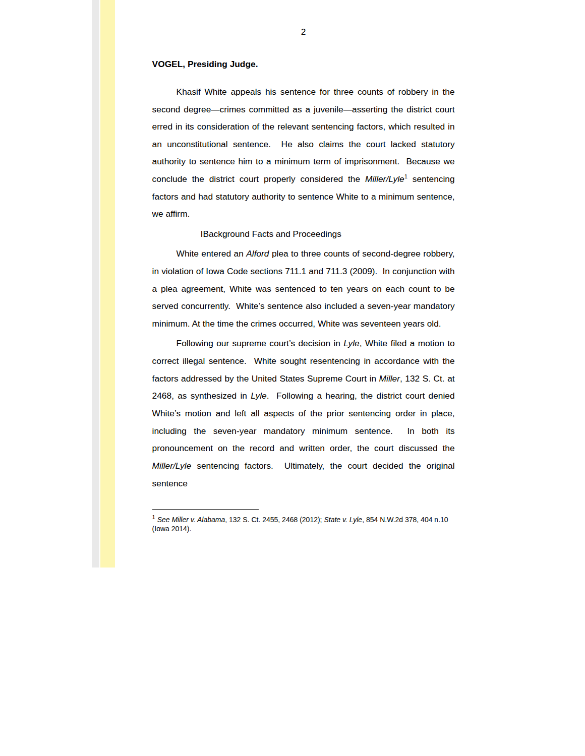2
VOGEL, Presiding Judge.
Khasif White appeals his sentence for three counts of robbery in the second degree—crimes committed as a juvenile—asserting the district court erred in its consideration of the relevant sentencing factors, which resulted in an unconstitutional sentence. He also claims the court lacked statutory authority to sentence him to a minimum term of imprisonment. Because we conclude the district court properly considered the Miller/Lyle1 sentencing factors and had statutory authority to sentence White to a minimum sentence, we affirm.
I. Background Facts and Proceedings
White entered an Alford plea to three counts of second-degree robbery, in violation of Iowa Code sections 711.1 and 711.3 (2009). In conjunction with a plea agreement, White was sentenced to ten years on each count to be served concurrently. White’s sentence also included a seven-year mandatory minimum. At the time the crimes occurred, White was seventeen years old.
Following our supreme court’s decision in Lyle, White filed a motion to correct illegal sentence. White sought resentencing in accordance with the factors addressed by the United States Supreme Court in Miller, 132 S. Ct. at 2468, as synthesized in Lyle. Following a hearing, the district court denied White’s motion and left all aspects of the prior sentencing order in place, including the seven-year mandatory minimum sentence. In both its pronouncement on the record and written order, the court discussed the Miller/Lyle sentencing factors. Ultimately, the court decided the original sentence
1 See Miller v. Alabama, 132 S. Ct. 2455, 2468 (2012); State v. Lyle, 854 N.W.2d 378, 404 n.10 (Iowa 2014).